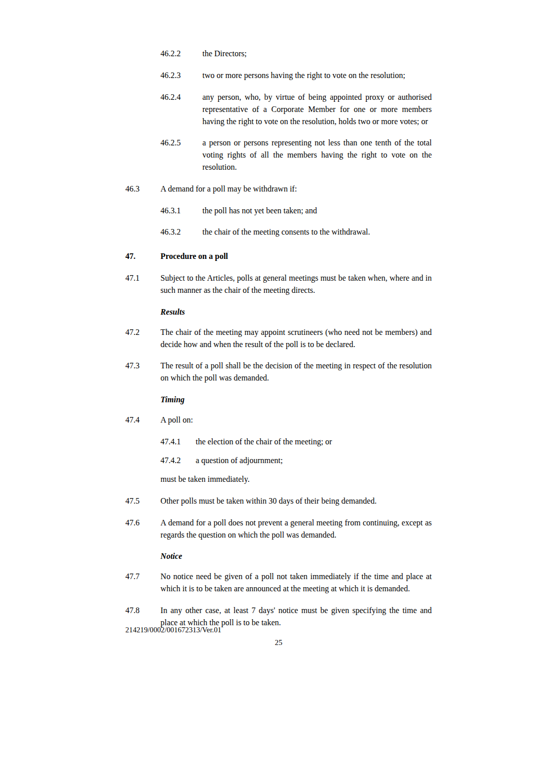46.2.2
the Directors;
46.2.3
two or more persons having the right to vote on the resolution;
46.2.4
any person, who, by virtue of being appointed proxy or authorised representative of a Corporate Member for one or more members having the right to vote on the resolution, holds two or more votes; or
46.2.5
a person or persons representing not less than one tenth of the total voting rights of all the members having the right to vote on the resolution.
46.3
A demand for a poll may be withdrawn if:
46.3.1
the poll has not yet been taken; and
46.3.2
the chair of the meeting consents to the withdrawal.
47.
Procedure on a poll
47.1
Subject to the Articles, polls at general meetings must be taken when, where and in such manner as the chair of the meeting directs.
Results
47.2
The chair of the meeting may appoint scrutineers (who need not be members) and decide how and when the result of the poll is to be declared.
47.3
The result of a poll shall be the decision of the meeting in respect of the resolution on which the poll was demanded.
Timing
47.4
A poll on:
47.4.1
the election of the chair of the meeting; or
47.4.2
a question of adjournment;
must be taken immediately.
47.5
Other polls must be taken within 30 days of their being demanded.
47.6
A demand for a poll does not prevent a general meeting from continuing, except as regards the question on which the poll was demanded.
Notice
47.7
No notice need be given of a poll not taken immediately if the time and place at which it is to be taken are announced at the meeting at which it is demanded.
47.8
In any other case, at least 7 days' notice must be given specifying the time and place at which the poll is to be taken.
214219/0002/001672313/Ver.01
25